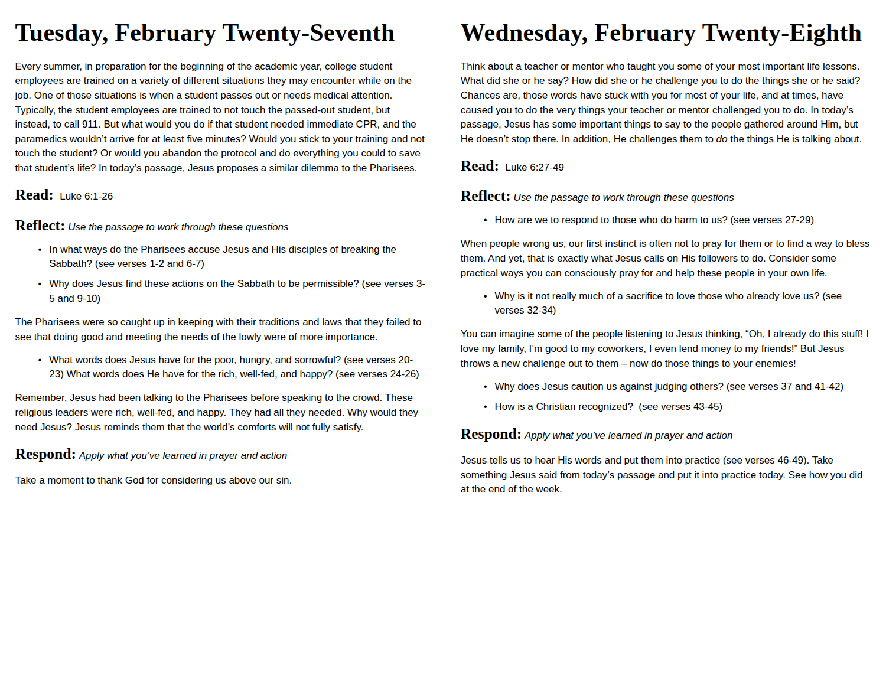Tuesday, February Twenty‑Seventh
Every summer, in preparation for the beginning of the academic year, college student employees are trained on a variety of different situations they may encounter while on the job. One of those situations is when a student passes out or needs medical attention. Typically, the student employees are trained to not touch the passed-out student, but instead, to call 911. But what would you do if that student needed immediate CPR, and the paramedics wouldn’t arrive for at least five minutes? Would you stick to your training and not touch the student? Or would you abandon the protocol and do everything you could to save that student’s life? In today’s passage, Jesus proposes a similar dilemma to the Pharisees.
Read: Luke 6:1-26
Reflect: Use the passage to work through these questions
In what ways do the Pharisees accuse Jesus and His disciples of breaking the Sabbath? (see verses 1-2 and 6-7)
Why does Jesus find these actions on the Sabbath to be permissible? (see verses 3-5 and 9-10)
The Pharisees were so caught up in keeping with their traditions and laws that they failed to see that doing good and meeting the needs of the lowly were of more importance.
What words does Jesus have for the poor, hungry, and sorrowful? (see verses 20-23) What words does He have for the rich, well-fed, and happy? (see verses 24-26)
Remember, Jesus had been talking to the Pharisees before speaking to the crowd. These religious leaders were rich, well-fed, and happy. They had all they needed. Why would they need Jesus? Jesus reminds them that the world’s comforts will not fully satisfy.
Respond: Apply what you’ve learned in prayer and action
Take a moment to thank God for considering us above our sin.
Wednesday, February Twenty‑Eighth
Think about a teacher or mentor who taught you some of your most important life lessons. What did she or he say? How did she or he challenge you to do the things she or he said? Chances are, those words have stuck with you for most of your life, and at times, have caused you to do the very things your teacher or mentor challenged you to do. In today’s passage, Jesus has some important things to say to the people gathered around Him, but He doesn’t stop there. In addition, He challenges them to do the things He is talking about.
Read: Luke 6:27-49
Reflect: Use the passage to work through these questions
How are we to respond to those who do harm to us? (see verses 27-29)
When people wrong us, our first instinct is often not to pray for them or to find a way to bless them. And yet, that is exactly what Jesus calls on His followers to do. Consider some practical ways you can consciously pray for and help these people in your own life.
Why is it not really much of a sacrifice to love those who already love us? (see verses 32-34)
You can imagine some of the people listening to Jesus thinking, “Oh, I already do this stuff! I love my family, I’m good to my coworkers, I even lend money to my friends!” But Jesus throws a new challenge out to them – now do those things to your enemies!
Why does Jesus caution us against judging others? (see verses 37 and 41-42)
How is a Christian recognized? (see verses 43-45)
Respond: Apply what you’ve learned in prayer and action
Jesus tells us to hear His words and put them into practice (see verses 46-49). Take something Jesus said from today’s passage and put it into practice today. See how you did at the end of the week.